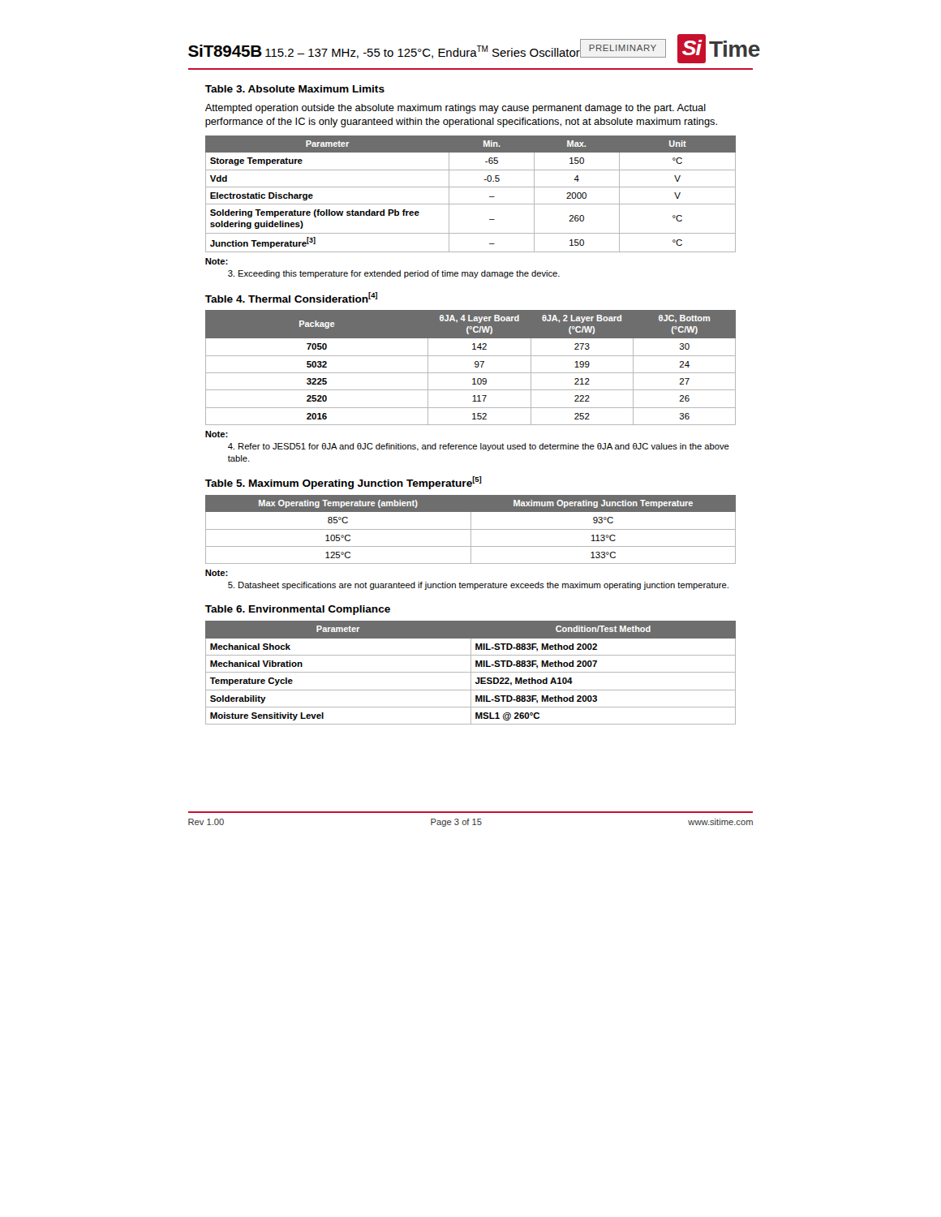SiT8945B 115.2 – 137 MHz, -55 to 125°C, EnduraTM Series Oscillator
PRELIMINARY
Si Time
Table 3. Absolute Maximum Limits
Attempted operation outside the absolute maximum ratings may cause permanent damage to the part. Actual performance of the IC is only guaranteed within the operational specifications, not at absolute maximum ratings.
| Parameter | Min. | Max. | Unit |
| --- | --- | --- | --- |
| Storage Temperature | -65 | 150 | °C |
| Vdd | -0.5 | 4 | V |
| Electrostatic Discharge | – | 2000 | V |
| Soldering Temperature (follow standard Pb free soldering guidelines) | – | 260 | °C |
| Junction Temperature [3] | – | 150 | °C |
Note: 3. Exceeding this temperature for extended period of time may damage the device.
Table 4. Thermal Consideration[4]
| Package | θJA, 4 Layer Board (°C/W) | θJA, 2 Layer Board (°C/W) | θJC, Bottom (°C/W) |
| --- | --- | --- | --- |
| 7050 | 142 | 273 | 30 |
| 5032 | 97 | 199 | 24 |
| 3225 | 109 | 212 | 27 |
| 2520 | 117 | 222 | 26 |
| 2016 | 152 | 252 | 36 |
Note: 4. Refer to JESD51 for θJA and θJC definitions, and reference layout used to determine the θJA and θJC values in the above table.
Table 5. Maximum Operating Junction Temperature[5]
| Max Operating Temperature (ambient) | Maximum Operating Junction Temperature |
| --- | --- |
| 85°C | 93°C |
| 105°C | 113°C |
| 125°C | 133°C |
Note: 5. Datasheet specifications are not guaranteed if junction temperature exceeds the maximum operating junction temperature.
Table 6. Environmental Compliance
| Parameter | Condition/Test Method |
| --- | --- |
| Mechanical Shock | MIL-STD-883F, Method 2002 |
| Mechanical Vibration | MIL-STD-883F, Method 2007 |
| Temperature Cycle | JESD22, Method A104 |
| Solderability | MIL-STD-883F, Method 2003 |
| Moisture Sensitivity Level | MSL1 @ 260°C |
Rev 1.00
Page 3 of 15
www.sitime.com